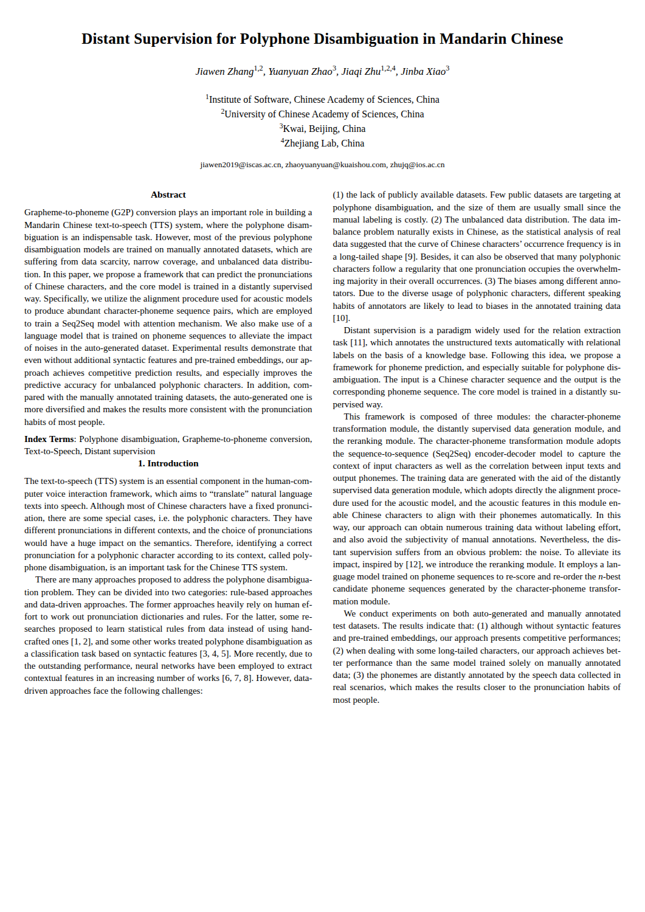Distant Supervision for Polyphone Disambiguation in Mandarin Chinese
Jiawen Zhang1,2, Yuanyuan Zhao3, Jiaqi Zhu1,2,4, Jinba Xiao3
1Institute of Software, Chinese Academy of Sciences, China
2University of Chinese Academy of Sciences, China
3Kwai, Beijing, China
4Zhejiang Lab, China
jiawen2019@iscas.ac.cn, zhaoyuanyuan@kuaishou.com, zhujq@ios.ac.cn
Abstract
Grapheme-to-phoneme (G2P) conversion plays an important role in building a Mandarin Chinese text-to-speech (TTS) system, where the polyphone disambiguation is an indispensable task. However, most of the previous polyphone disambiguation models are trained on manually annotated datasets, which are suffering from data scarcity, narrow coverage, and unbalanced data distribution. In this paper, we propose a framework that can predict the pronunciations of Chinese characters, and the core model is trained in a distantly supervised way. Specifically, we utilize the alignment procedure used for acoustic models to produce abundant character-phoneme sequence pairs, which are employed to train a Seq2Seq model with attention mechanism. We also make use of a language model that is trained on phoneme sequences to alleviate the impact of noises in the auto-generated dataset. Experimental results demonstrate that even without additional syntactic features and pre-trained embeddings, our approach achieves competitive prediction results, and especially improves the predictive accuracy for unbalanced polyphonic characters. In addition, compared with the manually annotated training datasets, the auto-generated one is more diversified and makes the results more consistent with the pronunciation habits of most people.
Index Terms: Polyphone disambiguation, Grapheme-to-phoneme conversion, Text-to-Speech, Distant supervision
1. Introduction
The text-to-speech (TTS) system is an essential component in the human-computer voice interaction framework, which aims to “translate” natural language texts into speech. Although most of Chinese characters have a fixed pronunciation, there are some special cases, i.e. the polyphonic characters. They have different pronunciations in different contexts, and the choice of pronunciations would have a huge impact on the semantics. Therefore, identifying a correct pronunciation for a polyphonic character according to its context, called polyphone disambiguation, is an important task for the Chinese TTS system.
There are many approaches proposed to address the polyphone disambiguation problem. They can be divided into two categories: rule-based approaches and data-driven approaches. The former approaches heavily rely on human effort to work out pronunciation dictionaries and rules. For the latter, some researches proposed to learn statistical rules from data instead of using hand-crafted ones [1, 2], and some other works treated polyphone disambiguation as a classification task based on syntactic features [3, 4, 5]. More recently, due to the outstanding performance, neural networks have been employed to extract contextual features in an increasing number of works [6, 7, 8]. However, data-driven approaches face the following challenges:
(1) the lack of publicly available datasets. Few public datasets are targeting at polyphone disambiguation, and the size of them are usually small since the manual labeling is costly. (2) The unbalanced data distribution. The data imbalance problem naturally exists in Chinese, as the statistical analysis of real data suggested that the curve of Chinese characters’ occurrence frequency is in a long-tailed shape [9]. Besides, it can also be observed that many polyphonic characters follow a regularity that one pronunciation occupies the overwhelming majority in their overall occurrences. (3) The biases among different annotators. Due to the diverse usage of polyphonic characters, different speaking habits of annotators are likely to lead to biases in the annotated training data [10].
Distant supervision is a paradigm widely used for the relation extraction task [11], which annotates the unstructured texts automatically with relational labels on the basis of a knowledge base. Following this idea, we propose a framework for phoneme prediction, and especially suitable for polyphone disambiguation. The input is a Chinese character sequence and the output is the corresponding phoneme sequence. The core model is trained in a distantly supervised way.
This framework is composed of three modules: the character-phoneme transformation module, the distantly supervised data generation module, and the reranking module. The character-phoneme transformation module adopts the sequence-to-sequence (Seq2Seq) encoder-decoder model to capture the context of input characters as well as the correlation between input texts and output phonemes. The training data are generated with the aid of the distantly supervised data generation module, which adopts directly the alignment procedure used for the acoustic model, and the acoustic features in this module enable Chinese characters to align with their phonemes automatically. In this way, our approach can obtain numerous training data without labeling effort, and also avoid the subjectivity of manual annotations. Nevertheless, the distant supervision suffers from an obvious problem: the noise. To alleviate its impact, inspired by [12], we introduce the reranking module. It employs a language model trained on phoneme sequences to re-score and re-order the n-best candidate phoneme sequences generated by the character-phoneme transformation module.
We conduct experiments on both auto-generated and manually annotated test datasets. The results indicate that: (1) although without syntactic features and pre-trained embeddings, our approach presents competitive performances; (2) when dealing with some long-tailed characters, our approach achieves better performance than the same model trained solely on manually annotated data; (3) the phonemes are distantly annotated by the speech data collected in real scenarios, which makes the results closer to the pronunciation habits of most people.